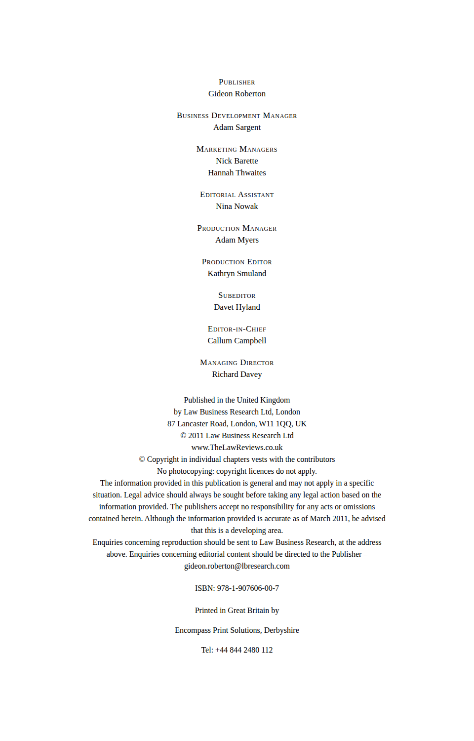Publisher
Gideon Roberton
Business Development Manager
Adam Sargent
Marketing Managers
Nick Barette
Hannah Thwaites
Editorial Assistant
Nina Nowak
Production Manager
Adam Myers
Production Editor
Kathryn Smuland
Subeditor
Davet Hyland
Editor-in-Chief
Callum Campbell
Managing Director
Richard Davey
Published in the United Kingdom
by Law Business Research Ltd, London
87 Lancaster Road, London, W11 1QQ, UK
© 2011 Law Business Research Ltd
www.TheLawReviews.co.uk
© Copyright in individual chapters vests with the contributors
No photocopying: copyright licences do not apply.
The information provided in this publication is general and may not apply in a specific situation. Legal advice should always be sought before taking any legal action based on the information provided. The publishers accept no responsibility for any acts or omissions contained herein. Although the information provided is accurate as of March 2011, be advised that this is a developing area.
Enquiries concerning reproduction should be sent to Law Business Research, at the address above. Enquiries concerning editorial content should be directed to the Publisher – gideon.roberton@lbresearch.com
ISBN: 978-1-907606-00-7
Printed in Great Britain by
Encompass Print Solutions, Derbyshire
Tel: +44 844 2480 112